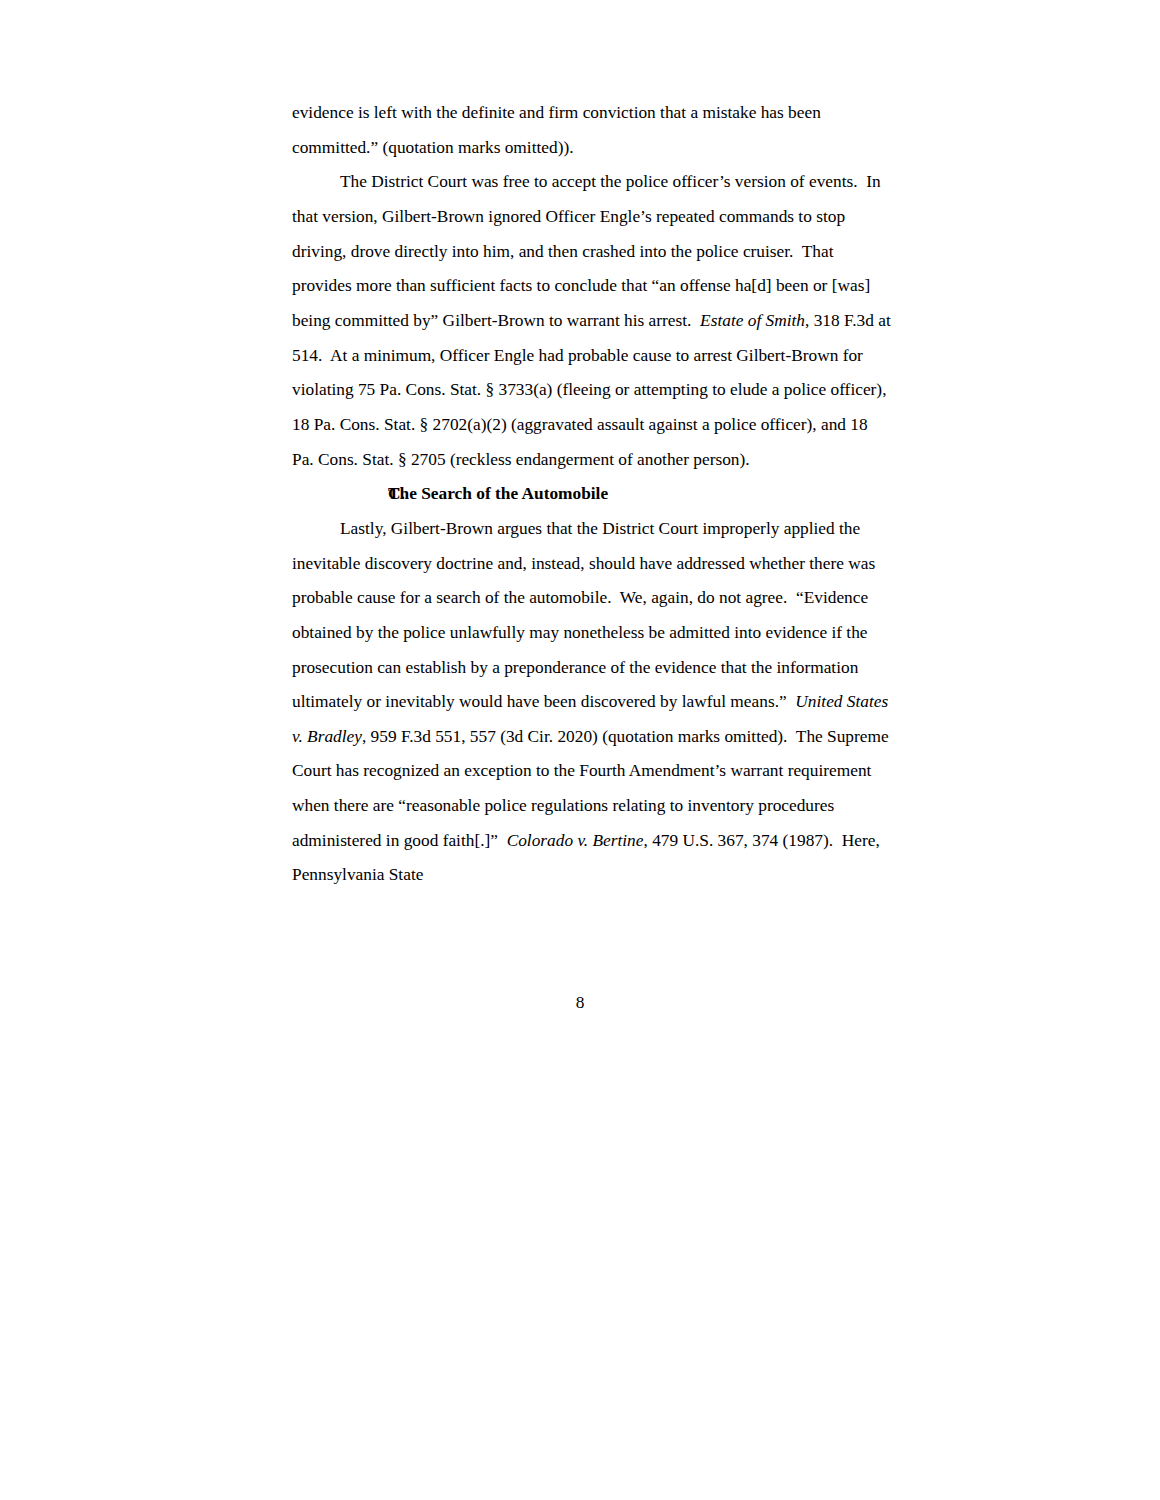evidence is left with the definite and firm conviction that a mistake has been committed.” (quotation marks omitted)).
The District Court was free to accept the police officer’s version of events. In that version, Gilbert-Brown ignored Officer Engle’s repeated commands to stop driving, drove directly into him, and then crashed into the police cruiser. That provides more than sufficient facts to conclude that “an offense ha[d] been or [was] being committed by” Gilbert-Brown to warrant his arrest. Estate of Smith, 318 F.3d at 514. At a minimum, Officer Engle had probable cause to arrest Gilbert-Brown for violating 75 Pa. Cons. Stat. § 3733(a) (fleeing or attempting to elude a police officer), 18 Pa. Cons. Stat. § 2702(a)(2) (aggravated assault against a police officer), and 18 Pa. Cons. Stat. § 2705 (reckless endangerment of another person).
C. The Search of the Automobile
Lastly, Gilbert-Brown argues that the District Court improperly applied the inevitable discovery doctrine and, instead, should have addressed whether there was probable cause for a search of the automobile. We, again, do not agree. “Evidence obtained by the police unlawfully may nonetheless be admitted into evidence if the prosecution can establish by a preponderance of the evidence that the information ultimately or inevitably would have been discovered by lawful means.” United States v. Bradley, 959 F.3d 551, 557 (3d Cir. 2020) (quotation marks omitted). The Supreme Court has recognized an exception to the Fourth Amendment’s warrant requirement when there are “reasonable police regulations relating to inventory procedures administered in good faith[.]” Colorado v. Bertine, 479 U.S. 367, 374 (1987). Here, Pennsylvania State
8